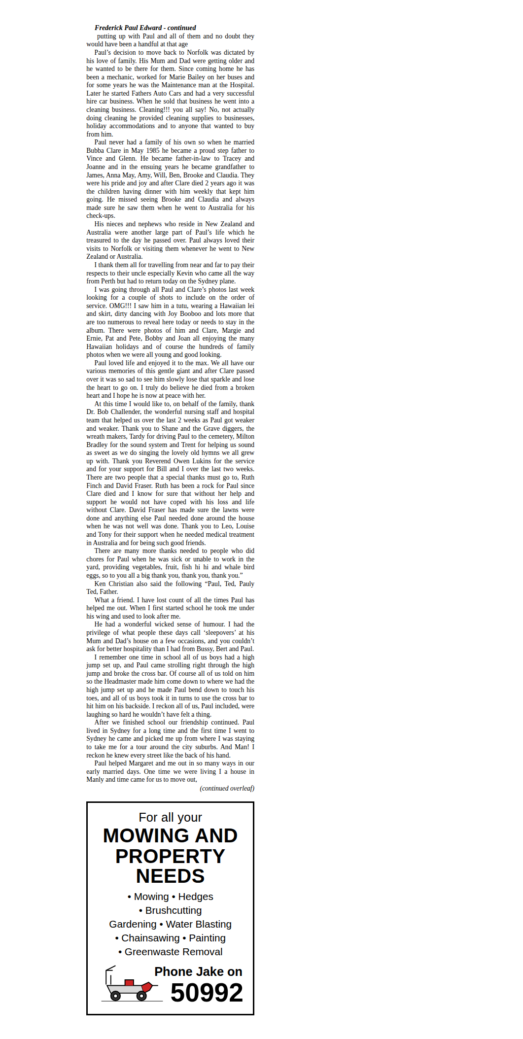Frederick Paul Edward - continued
putting up with Paul and all of them and no doubt they would have been a handful at that age
Paul’s decision to move back to Norfolk was dictated by his love of family. His Mum and Dad were getting older and he wanted to be there for them. Since coming home he has been a mechanic, worked for Marie Bailey on her buses and for some years he was the Maintenance man at the Hospital. Later he started Fathers Auto Cars and had a very successful hire car business. When he sold that business he went into a cleaning business. Cleaning!!! you all say! No, not actually doing cleaning he provided cleaning supplies to businesses, holiday accommodations and to anyone that wanted to buy from him.
Paul never had a family of his own so when he married Bubba Clare in May 1985 he became a proud step father to Vince and Glenn. He became father-in-law to Tracey and Joanne and in the ensuing years he became grandfather to James, Anna May, Amy, Will, Ben, Brooke and Claudia. They were his pride and joy and after Clare died 2 years ago it was the children having dinner with him weekly that kept him going. He missed seeing Brooke and Claudia and always made sure he saw them when he went to Australia for his check-ups.
His nieces and nephews who reside in New Zealand and Australia were another large part of Paul’s life which he treasured to the day he passed over. Paul always loved their visits to Norfolk or visiting them whenever he went to New Zealand or Australia.
I thank them all for travelling from near and far to pay their respects to their uncle especially Kevin who came all the way from Perth but had to return today on the Sydney plane.
I was going through all Paul and Clare’s photos last week looking for a couple of shots to include on the order of service. OMG!!! I saw him in a tutu, wearing a Hawaiian lei and skirt, dirty dancing with Joy Booboo and lots more that are too numerous to reveal here today or needs to stay in the album. There were photos of him and Clare, Margie and Ernie, Pat and Pete, Bobby and Joan all enjoying the many Hawaiian holidays and of course the hundreds of family photos when we were all young and good looking.
Paul loved life and enjoyed it to the max. We all have our various memories of this gentle giant and after Clare passed over it was so sad to see him slowly lose that sparkle and lose the heart to go on. I truly do believe he died from a broken heart and I hope he is now at peace with her.
At this time I would like to, on behalf of the family, thank Dr. Bob Challender, the wonderful nursing staff and hospital team that helped us over the last 2 weeks as Paul got weaker and weaker. Thank you to Shane and the Grave diggers, the wreath makers, Tardy for driving Paul to the cemetery, Milton Bradley for the sound system and Trent for helping us sound as sweet as we do singing the lovely old hymns we all grew up with. Thank you Reverend Owen Lukins for the service and for your support for Bill and I over the last two weeks. There are two people that a special thanks must go to, Ruth Finch and David Fraser. Ruth has been a rock for Paul since Clare died and I know for sure that without her help and support he would not have coped with his loss and life without Clare. David Fraser has made sure the lawns were done and anything else Paul needed done around the house when he was not well was done. Thank you to Leo, Louise and Tony for their support when he needed medical treatment in Australia and for being such good friends.
There are many more thanks needed to people who did chores for Paul when he was sick or unable to work in the yard, providing vegetables, fruit, fish hi hi and whale bird eggs, so to you all a big thank you, thank you, thank you.”
Ken Christian also said the following “Paul, Ted, Pauly Ted, Father.
What a friend. I have lost count of all the times Paul has helped me out. When I first started school he took me under his wing and used to look after me.
He had a wonderful wicked sense of humour. I had the privilege of what people these days call ‘sleepovers’ at his Mum and Dad’s house on a few occasions, and you couldn’t ask for better hospitality than I had from Bussy, Bert and Paul.
I remember one time in school all of us boys had a high jump set up, and Paul came strolling right through the high jump and broke the cross bar. Of course all of us told on him so the Headmaster made him come down to where we had the high jump set up and he made Paul bend down to touch his toes, and all of us boys took it in turns to use the cross bar to hit him on his backside. I reckon all of us, Paul included, were laughing so hard he wouldn’t have felt a thing.
After we finished school our friendship continued. Paul lived in Sydney for a long time and the first time I went to Sydney he came and picked me up from where I was staying to take me for a tour around the city suburbs. And Man! I reckon he knew every street like the back of his hand.
Paul helped Margaret and me out in so many ways in our early married days. One time we were living I a house in Manly and time came for us to move out,
(continued overleaf)
For all your
MOWING AND
PROPERTY NEEDS
• Mowing • Hedges
• Brushcutting
Gardening • Water Blasting
• Chainsawing • Painting
• Greenwaste Removal
Phone Jake on
50992